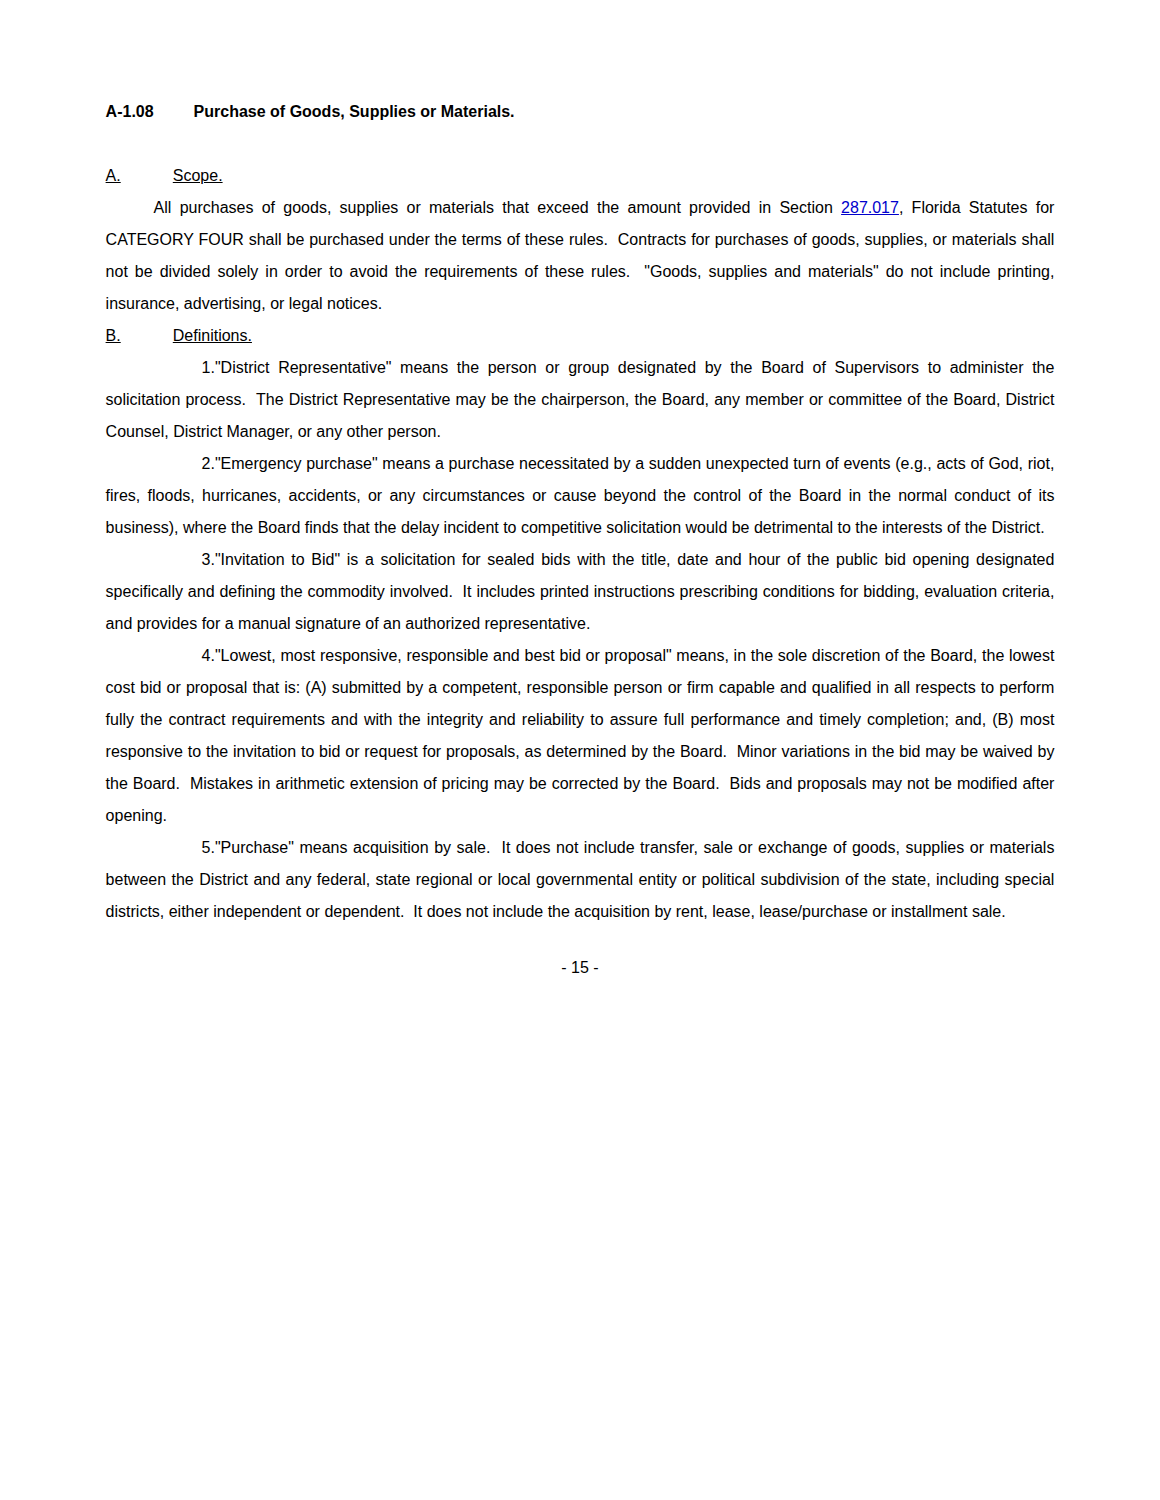A-1.08 Purchase of Goods, Supplies or Materials.
A. Scope.
All purchases of goods, supplies or materials that exceed the amount provided in Section 287.017, Florida Statutes for CATEGORY FOUR shall be purchased under the terms of these rules. Contracts for purchases of goods, supplies, or materials shall not be divided solely in order to avoid the requirements of these rules. "Goods, supplies and materials" do not include printing, insurance, advertising, or legal notices.
B. Definitions.
1."District Representative" means the person or group designated by the Board of Supervisors to administer the solicitation process. The District Representative may be the chairperson, the Board, any member or committee of the Board, District Counsel, District Manager, or any other person.
2."Emergency purchase" means a purchase necessitated by a sudden unexpected turn of events (e.g., acts of God, riot, fires, floods, hurricanes, accidents, or any circumstances or cause beyond the control of the Board in the normal conduct of its business), where the Board finds that the delay incident to competitive solicitation would be detrimental to the interests of the District.
3."Invitation to Bid" is a solicitation for sealed bids with the title, date and hour of the public bid opening designated specifically and defining the commodity involved. It includes printed instructions prescribing conditions for bidding, evaluation criteria, and provides for a manual signature of an authorized representative.
4."Lowest, most responsive, responsible and best bid or proposal" means, in the sole discretion of the Board, the lowest cost bid or proposal that is: (A) submitted by a competent, responsible person or firm capable and qualified in all respects to perform fully the contract requirements and with the integrity and reliability to assure full performance and timely completion; and, (B) most responsive to the invitation to bid or request for proposals, as determined by the Board. Minor variations in the bid may be waived by the Board. Mistakes in arithmetic extension of pricing may be corrected by the Board. Bids and proposals may not be modified after opening.
5."Purchase" means acquisition by sale. It does not include transfer, sale or exchange of goods, supplies or materials between the District and any federal, state regional or local governmental entity or political subdivision of the state, including special districts, either independent or dependent. It does not include the acquisition by rent, lease, lease/purchase or installment sale.
- 15 -